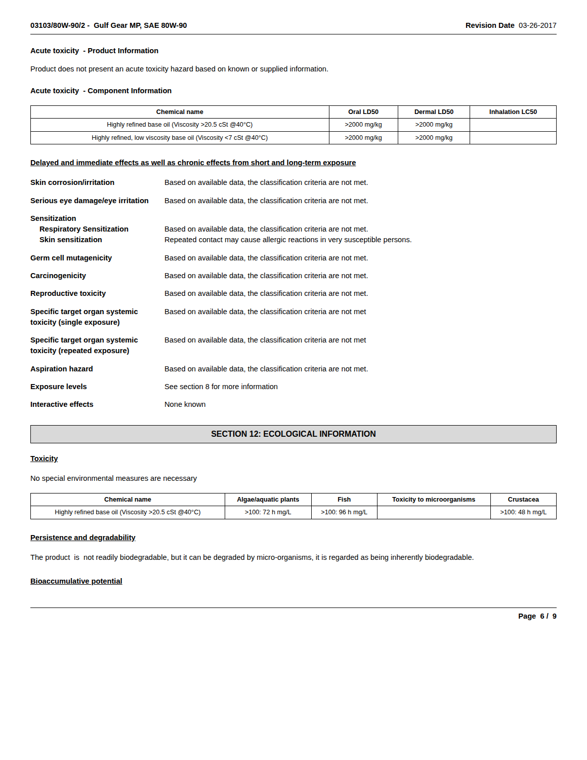03103/80W-90/2 - Gulf Gear MP, SAE 80W-90 Revision Date 03-26-2017
Acute toxicity - Product Information
Product does not present an acute toxicity hazard based on known or supplied information.
Acute toxicity - Component Information
| Chemical name | Oral LD50 | Dermal LD50 | Inhalation LC50 |
| --- | --- | --- | --- |
| Highly refined base oil (Viscosity >20.5 cSt @40°C) | >2000 mg/kg | >2000 mg/kg | |
| Highly refined, low viscosity base oil (Viscosity <7 cSt @40°C) | >2000 mg/kg | >2000 mg/kg | |
Delayed and immediate effects as well as chronic effects from short and long-term exposure
Skin corrosion/irritation
Based on available data, the classification criteria are not met.
Serious eye damage/eye irritation
Based on available data, the classification criteria are not met.
Sensitization
Respiratory Sensitization
Skin sensitization
Based on available data, the classification criteria are not met. Repeated contact may cause allergic reactions in very susceptible persons.
Germ cell mutagenicity
Based on available data, the classification criteria are not met.
Carcinogenicity
Based on available data, the classification criteria are not met.
Reproductive toxicity
Based on available data, the classification criteria are not met.
Specific target organ systemic toxicity (single exposure)
Based on available data, the classification criteria are not met
Specific target organ systemic toxicity (repeated exposure)
Based on available data, the classification criteria are not met
Aspiration hazard
Based on available data, the classification criteria are not met.
Exposure levels
See section 8 for more information
Interactive effects
None known
SECTION 12: ECOLOGICAL INFORMATION
Toxicity
No special environmental measures are necessary
| Chemical name | Algae/aquatic plants | Fish | Toxicity to microorganisms | Crustacea |
| --- | --- | --- | --- | --- |
| Highly refined base oil (Viscosity >20.5 cSt @40°C) | >100: 72 h mg/L | >100: 96 h mg/L | | >100: 48 h mg/L |
Persistence and degradability
The product is not readily biodegradable, but it can be degraded by micro-organisms, it is regarded as being inherently biodegradable.
Bioaccumulative potential
Page 6 / 9